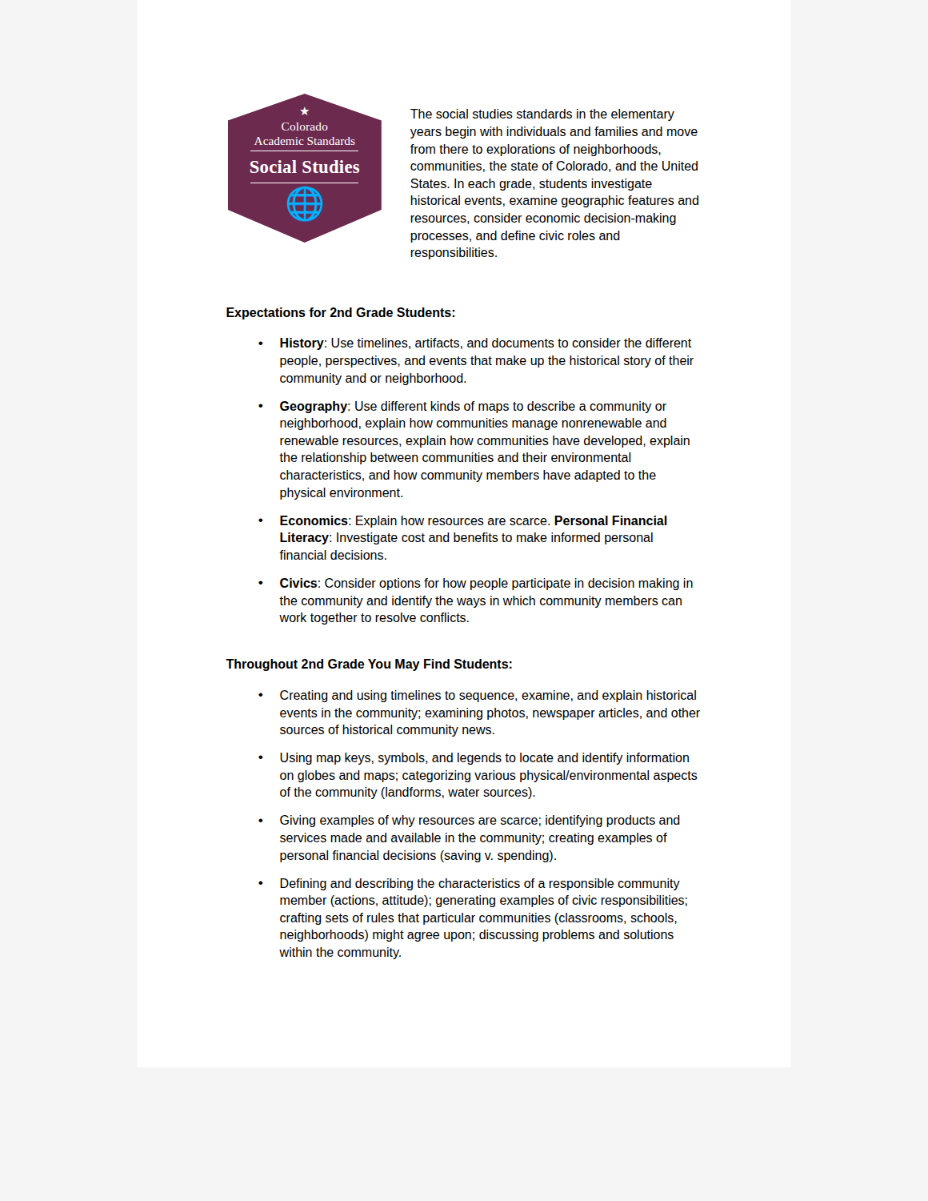★
Colorado
Academic Standards
Social Studies
🌐
The social studies standards in the elementary years begin with individuals and families and move from there to explorations of neighborhoods, communities, the state of Colorado, and the United States. In each grade, students investigate historical events, examine geographic features and resources, consider economic decision-making processes, and define civic roles and responsibilities.
Expectations for 2nd Grade Students:
History: Use timelines, artifacts, and documents to consider the different people, perspectives, and events that make up the historical story of their community and or neighborhood.
Geography: Use different kinds of maps to describe a community or neighborhood, explain how communities manage nonrenewable and renewable resources, explain how communities have developed, explain the relationship between communities and their environmental characteristics, and how community members have adapted to the physical environment.
Economics: Explain how resources are scarce. Personal Financial Literacy: Investigate cost and benefits to make informed personal financial decisions.
Civics: Consider options for how people participate in decision making in the community and identify the ways in which community members can work together to resolve conflicts.
Throughout 2nd Grade You May Find Students:
Creating and using timelines to sequence, examine, and explain historical events in the community; examining photos, newspaper articles, and other sources of historical community news.
Using map keys, symbols, and legends to locate and identify information on globes and maps; categorizing various physical/environmental aspects of the community (landforms, water sources).
Giving examples of why resources are scarce; identifying products and services made and available in the community; creating examples of personal financial decisions (saving v. spending).
Defining and describing the characteristics of a responsible community member (actions, attitude); generating examples of civic responsibilities; crafting sets of rules that particular communities (classrooms, schools, neighborhoods) might agree upon; discussing problems and solutions within the community.